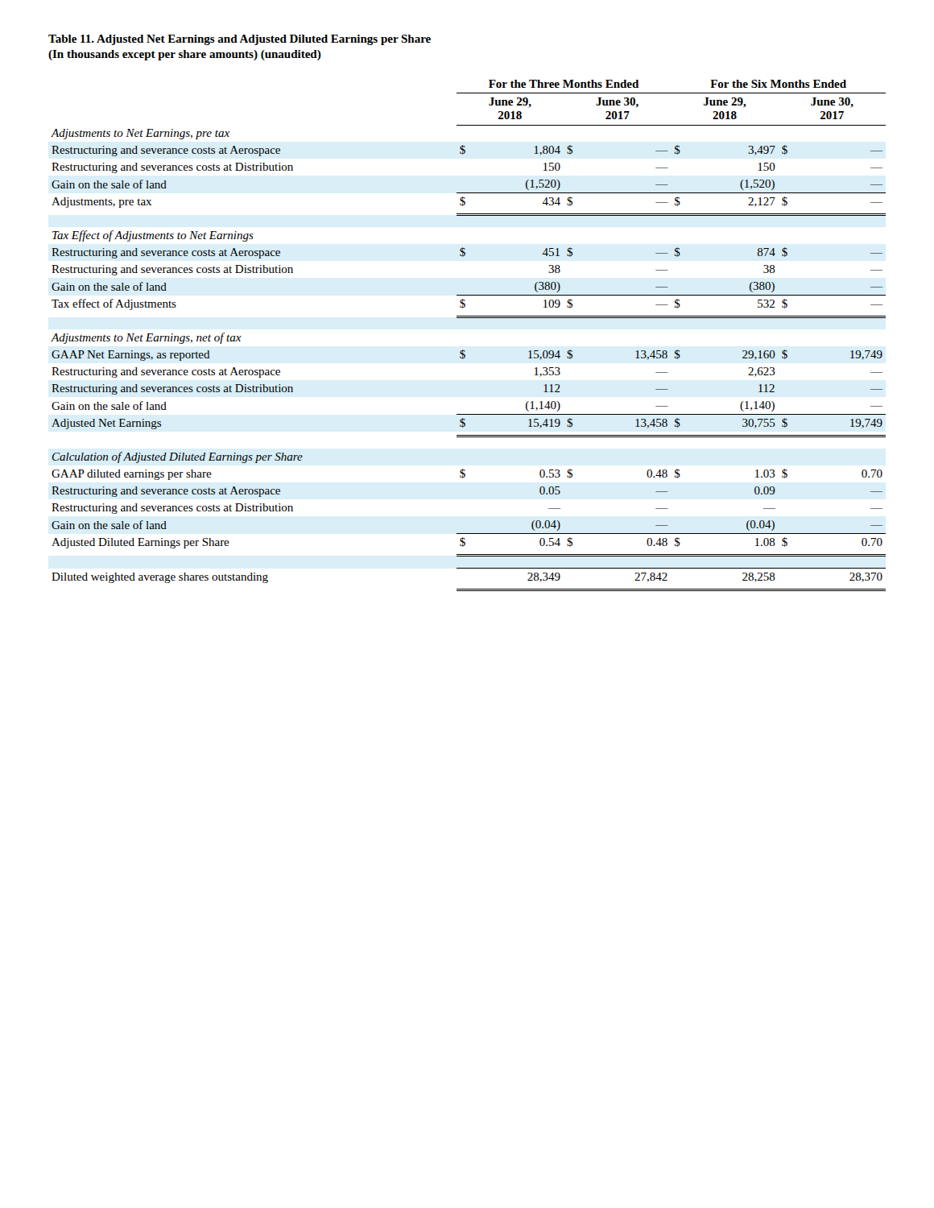Table 11. Adjusted Net Earnings and Adjusted Diluted Earnings per Share
(In thousands except per share amounts) (unaudited)
| | For the Three Months Ended | For the Six Months Ended |
| | June 29, 2018 | June 30, 2017 | June 29, 2018 | June 30, 2017 |
| Adjustments to Net Earnings, pre tax | |
| Restructuring and severance costs at Aerospace | $ | 1,804 | $ | — | $ | 3,497 | $ | — |
| Restructuring and severances costs at Distribution | | 150 | | — | | 150 | | — |
| Gain on the sale of land | | (1,520) | | — | | (1,520) | | — |
| Adjustments, pre tax | $ | 434 | $ | — | $ | 2,127 | $ | — |
| Tax Effect of Adjustments to Net Earnings | |
| Restructuring and severance costs at Aerospace | $ | 451 | $ | — | $ | 874 | $ | — |
| Restructuring and severances costs at Distribution | | 38 | | — | | 38 | | — |
| Gain on the sale of land | | (380) | | — | | (380) | | — |
| Tax effect of Adjustments | $ | 109 | $ | — | $ | 532 | $ | — |
| Adjustments to Net Earnings, net of tax | |
| GAAP Net Earnings, as reported | $ | 15,094 | $ | 13,458 | $ | 29,160 | $ | 19,749 |
| Restructuring and severance costs at Aerospace | | 1,353 | | — | | 2,623 | | — |
| Restructuring and severances costs at Distribution | | 112 | | — | | 112 | | — |
| Gain on the sale of land | | (1,140) | | — | | (1,140) | | — |
| Adjusted Net Earnings | $ | 15,419 | $ | 13,458 | $ | 30,755 | $ | 19,749 |
| Calculation of Adjusted Diluted Earnings per Share | |
| GAAP diluted earnings per share | $ | 0.53 | $ | 0.48 | $ | 1.03 | $ | 0.70 |
| Restructuring and severance costs at Aerospace | | 0.05 | | — | | 0.09 | | — |
| Restructuring and severances costs at Distribution | | — | | — | | — | | — |
| Gain on the sale of land | | (0.04) | | — | | (0.04) | | — |
| Adjusted Diluted Earnings per Share | $ | 0.54 | $ | 0.48 | $ | 1.08 | $ | 0.70 |
| Diluted weighted average shares outstanding | | 28,349 | | 27,842 | | 28,258 | | 28,370 |